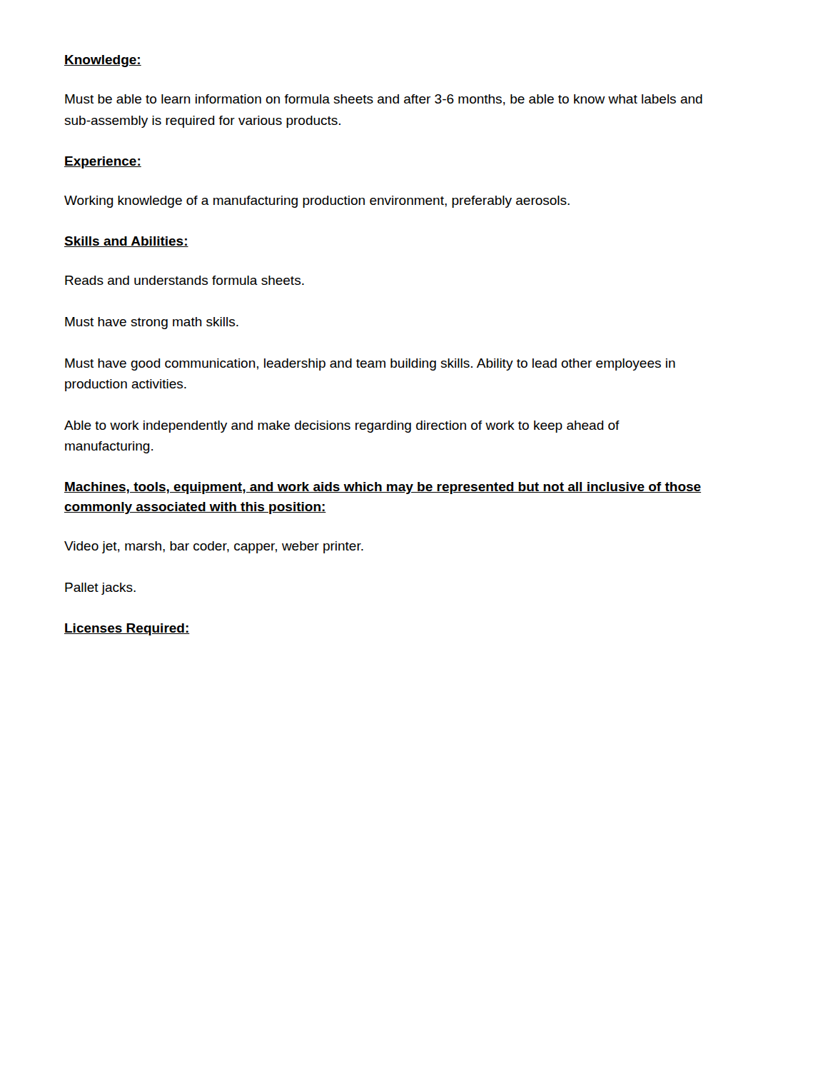Knowledge:
Must be able to learn information on formula sheets and after 3-6 months, be able to know what labels and sub-assembly is required for various products.
Experience:
Working knowledge of a manufacturing production environment, preferably aerosols.
Skills and Abilities:
Reads and understands formula sheets.
Must have strong math skills.
Must have good communication, leadership and team building skills. Ability to lead other employees in production activities.
Able to work independently and make decisions regarding direction of work to keep ahead of manufacturing.
Machines, tools, equipment, and work aids which may be represented but not all inclusive of those commonly associated with this position:
Video jet, marsh, bar coder, capper, weber printer.
Pallet jacks.
Licenses Required: